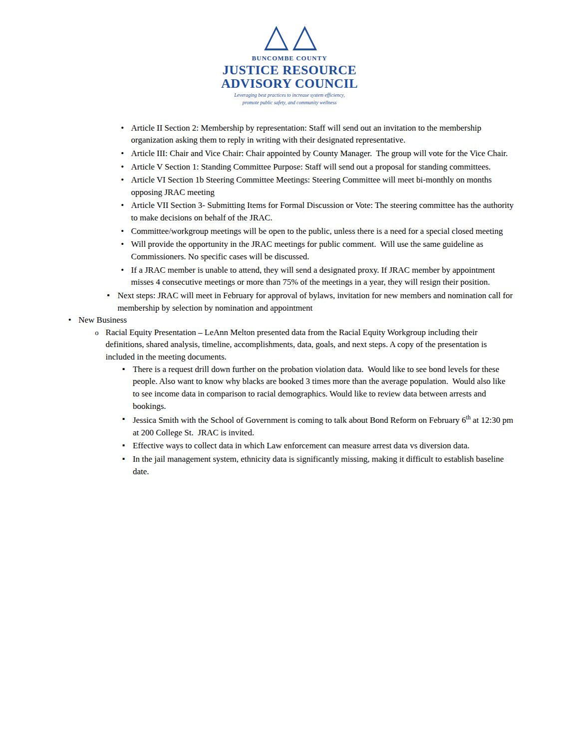△ △
BUNCOMBE COUNTY
JUSTICE RESOURCE
ADVISORY COUNCIL
Leveraging best practices to increase system efficiency,
promote public safety, and community wellness
Article II Section 2: Membership by representation: Staff will send out an invitation to the membership organization asking them to reply in writing with their designated representative.
Article III: Chair and Vice Chair: Chair appointed by County Manager. The group will vote for the Vice Chair.
Article V Section 1: Standing Committee Purpose: Staff will send out a proposal for standing committees.
Article VI Section 1b Steering Committee Meetings: Steering Committee will meet bi-monthly on months opposing JRAC meeting
Article VII Section 3- Submitting Items for Formal Discussion or Vote: The steering committee has the authority to make decisions on behalf of the JRAC.
Committee/workgroup meetings will be open to the public, unless there is a need for a special closed meeting
Will provide the opportunity in the JRAC meetings for public comment. Will use the same guideline as Commissioners. No specific cases will be discussed.
If a JRAC member is unable to attend, they will send a designated proxy. If JRAC member by appointment misses 4 consecutive meetings or more than 75% of the meetings in a year, they will resign their position.
Next steps: JRAC will meet in February for approval of bylaws, invitation for new members and nomination call for membership by selection by nomination and appointment
New Business
Racial Equity Presentation – LeAnn Melton presented data from the Racial Equity Workgroup including their definitions, shared analysis, timeline, accomplishments, data, goals, and next steps. A copy of the presentation is included in the meeting documents.
There is a request drill down further on the probation violation data. Would like to see bond levels for these people. Also want to know why blacks are booked 3 times more than the average population. Would also like to see income data in comparison to racial demographics. Would like to review data between arrests and bookings.
Jessica Smith with the School of Government is coming to talk about Bond Reform on February 6th at 12:30 pm at 200 College St. JRAC is invited.
Effective ways to collect data in which Law enforcement can measure arrest data vs diversion data.
In the jail management system, ethnicity data is significantly missing, making it difficult to establish baseline date.